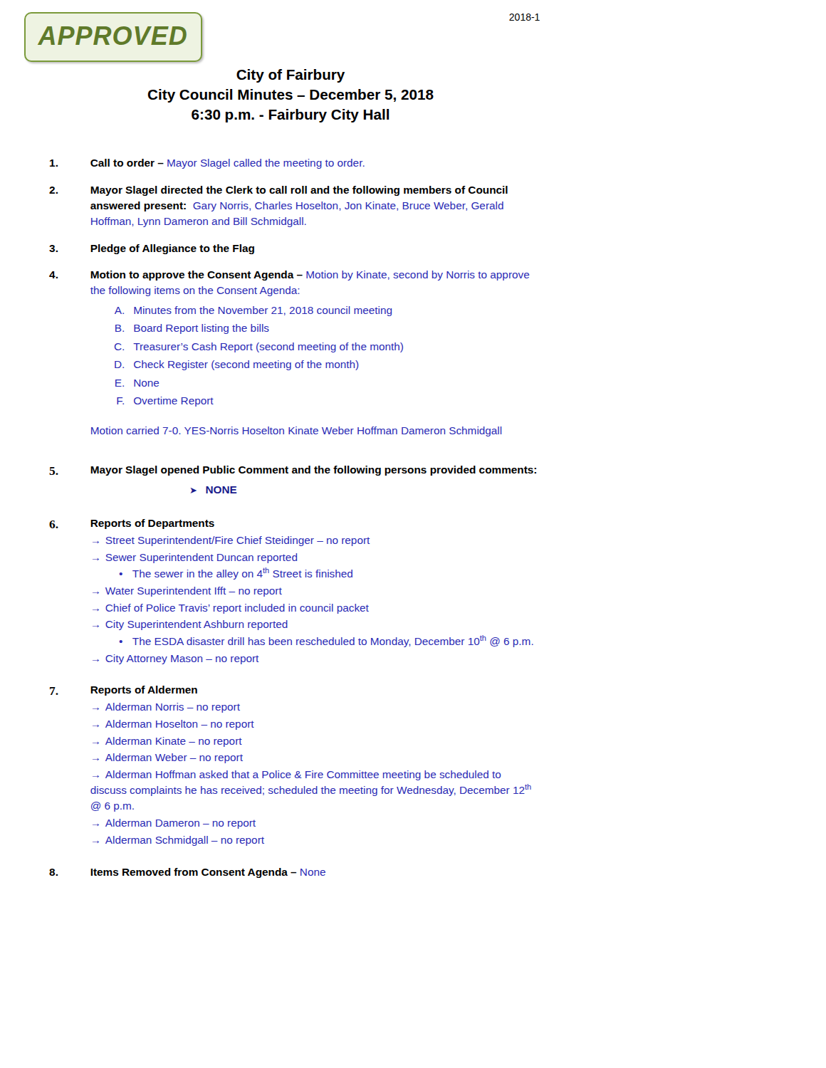2018-1
APPROVED
City of Fairbury City Council Minutes – December 5, 2018 6:30 p.m. - Fairbury City Hall
1.
Call to order – Mayor Slagel called the meeting to order.
2.
Mayor Slagel directed the Clerk to call roll and the following members of Council answered present: Gary Norris, Charles Hoselton, Jon Kinate, Bruce Weber, Gerald Hoffman, Lynn Dameron and Bill Schmidgall.
3.
Pledge of Allegiance to the Flag
4.
Motion to approve the Consent Agenda – Motion by Kinate, second by Norris to approve the following items on the Consent Agenda:
Minutes from the November 21, 2018 council meeting
Board Report listing the bills
Treasurer’s Cash Report (second meeting of the month)
Check Register (second meeting of the month)
None
Overtime Report
Motion carried 7-0. YES-Norris Hoselton Kinate Weber Hoffman Dameron Schmidgall
5.
Mayor Slagel opened Public Comment and the following persons provided comments:
NONE
6.
Reports of Departments
→Street Superintendent/Fire Chief Steidinger – no report
→Sewer Superintendent Duncan reported
The sewer in the alley on 4th Street is finished
→Water Superintendent Ifft – no report
→Chief of Police Travis’ report included in council packet
→City Superintendent Ashburn reported
The ESDA disaster drill has been rescheduled to Monday, December 10th @ 6 p.m.
→City Attorney Mason – no report
7.
Reports of Aldermen
→Alderman Norris – no report
→Alderman Hoselton – no report
→Alderman Kinate – no report
→Alderman Weber – no report
→Alderman Hoffman asked that a Police & Fire Committee meeting be scheduled to discuss complaints he has received; scheduled the meeting for Wednesday, December 12th @ 6 p.m.
→Alderman Dameron – no report
→Alderman Schmidgall – no report
8.
Items Removed from Consent Agenda – None